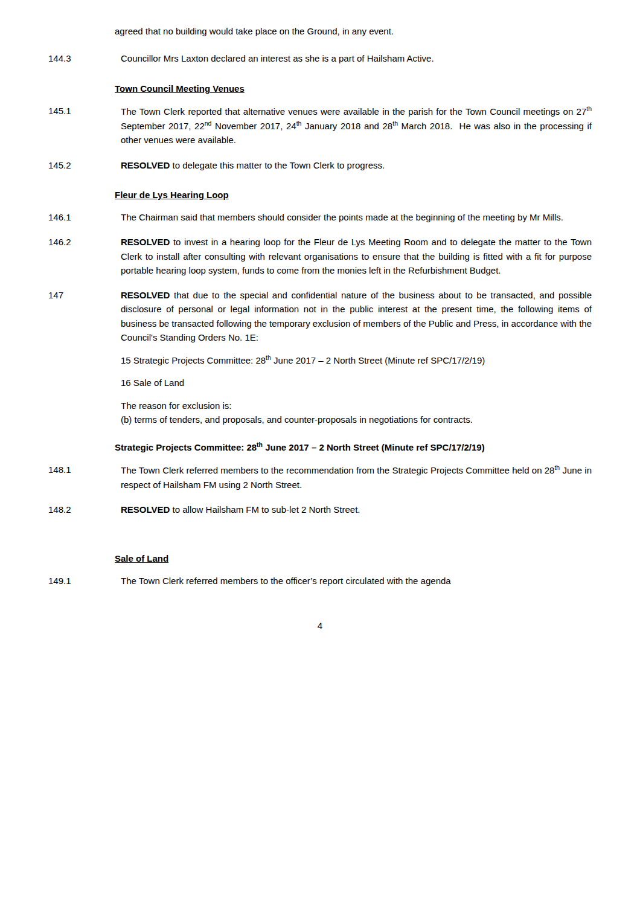agreed that no building would take place on the Ground, in any event.
144.3
Councillor Mrs Laxton declared an interest as she is a part of Hailsham Active.
Town Council Meeting Venues
145.1
The Town Clerk reported that alternative venues were available in the parish for the Town Council meetings on 27th September 2017, 22nd November 2017, 24th January 2018 and 28th March 2018. He was also in the processing if other venues were available.
145.2
RESOLVED to delegate this matter to the Town Clerk to progress.
Fleur de Lys Hearing Loop
146.1
The Chairman said that members should consider the points made at the beginning of the meeting by Mr Mills.
146.2
RESOLVED to invest in a hearing loop for the Fleur de Lys Meeting Room and to delegate the matter to the Town Clerk to install after consulting with relevant organisations to ensure that the building is fitted with a fit for purpose portable hearing loop system, funds to come from the monies left in the Refurbishment Budget.
147
RESOLVED that due to the special and confidential nature of the business about to be transacted, and possible disclosure of personal or legal information not in the public interest at the present time, the following items of business be transacted following the temporary exclusion of members of the Public and Press, in accordance with the Council's Standing Orders No. 1E:
15 Strategic Projects Committee: 28th June 2017 – 2 North Street (Minute ref SPC/17/2/19)
16 Sale of Land
The reason for exclusion is:
(b) terms of tenders, and proposals, and counter-proposals in negotiations for contracts.
Strategic Projects Committee: 28th June 2017 – 2 North Street (Minute ref SPC/17/2/19)
148.1
The Town Clerk referred members to the recommendation from the Strategic Projects Committee held on 28th June in respect of Hailsham FM using 2 North Street.
148.2
RESOLVED to allow Hailsham FM to sub-let 2 North Street.
Sale of Land
149.1
The Town Clerk referred members to the officer’s report circulated with the agenda
4